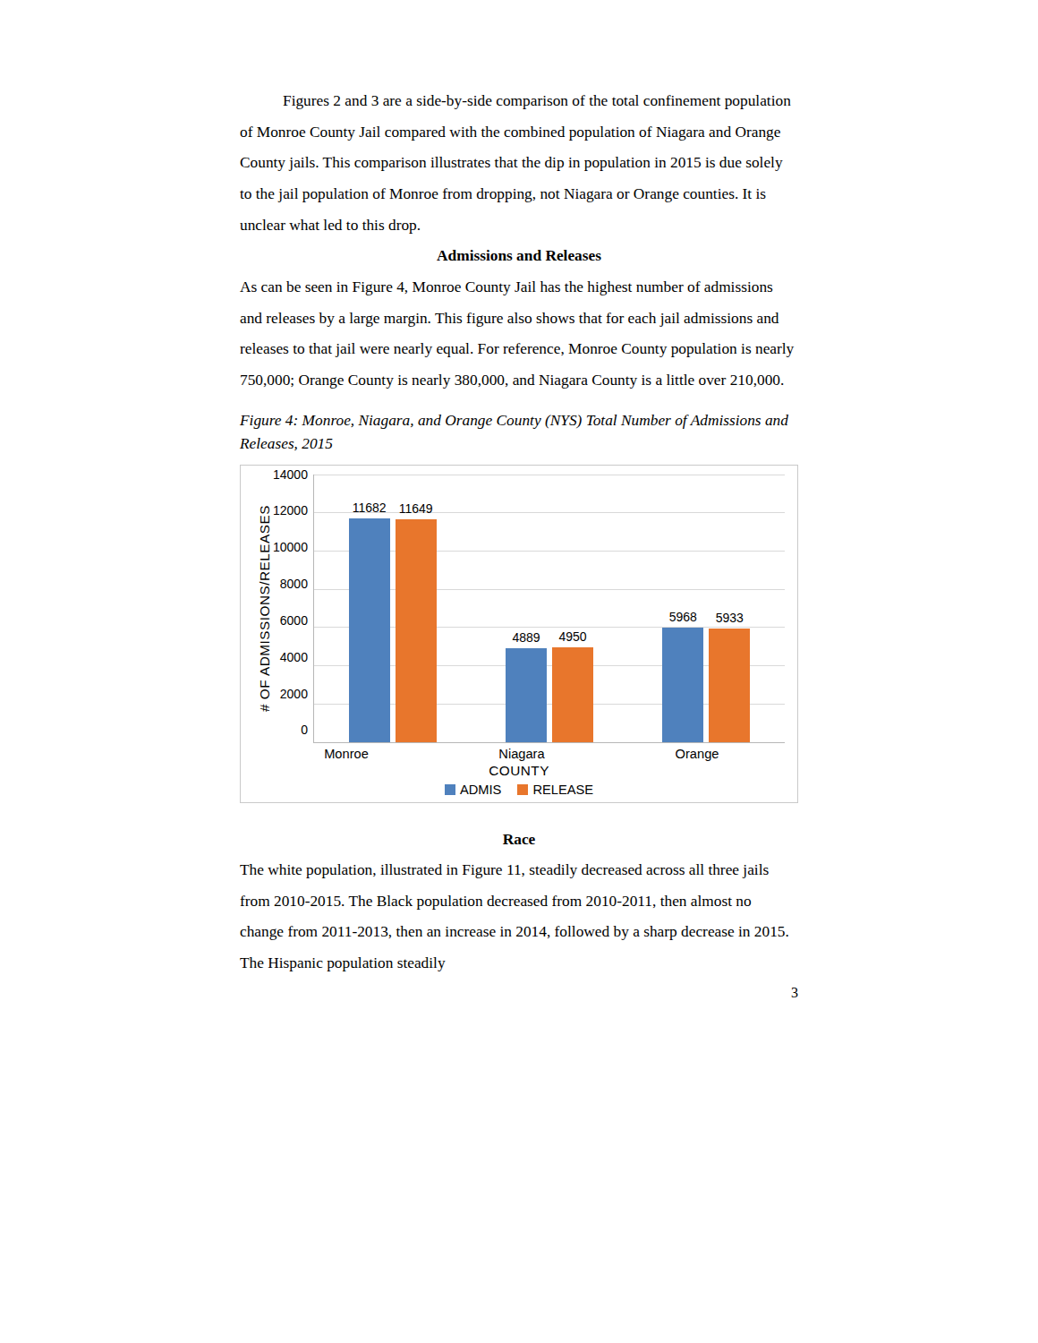Figures 2 and 3 are a side-by-side comparison of the total confinement population of Monroe County Jail compared with the combined population of Niagara and Orange County jails. This comparison illustrates that the dip in population in 2015 is due solely to the jail population of Monroe from dropping, not Niagara or Orange counties. It is unclear what led to this drop.
Admissions and Releases
As can be seen in Figure 4, Monroe County Jail has the highest number of admissions and releases by a large margin. This figure also shows that for each jail admissions and releases to that jail were nearly equal. For reference, Monroe County population is nearly 750,000; Orange County is nearly 380,000, and Niagara County is a little over 210,000.
Figure 4: Monroe, Niagara, and Orange County (NYS) Total Number of Admissions and Releases, 2015
# OF ADMISSIONS/RELEASES
14000 12000 10000 8000 6000 4000 2000 0
11682
11649
4889
4950
5968
5933
Monroe Niagara Orange
COUNTY
ADMIS
RELEASE
Race
The white population, illustrated in Figure 11, steadily decreased across all three jails from 2010-2015. The Black population decreased from 2010-2011, then almost no change from 2011-2013, then an increase in 2014, followed by a sharp decrease in 2015. The Hispanic population steadily
3